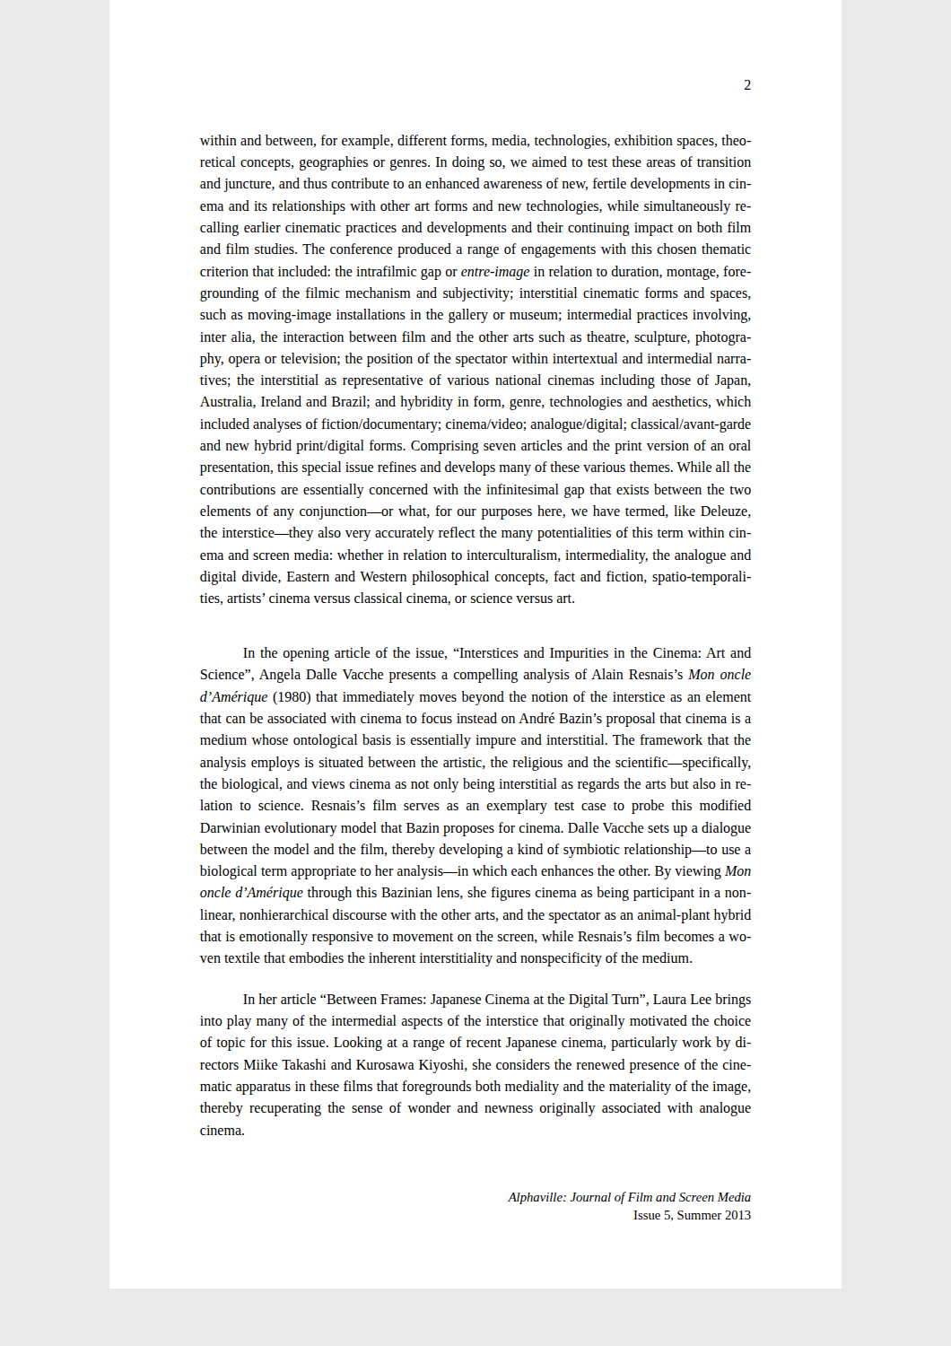2
within and between, for example, different forms, media, technologies, exhibition spaces, theoretical concepts, geographies or genres. In doing so, we aimed to test these areas of transition and juncture, and thus contribute to an enhanced awareness of new, fertile developments in cinema and its relationships with other art forms and new technologies, while simultaneously recalling earlier cinematic practices and developments and their continuing impact on both film and film studies. The conference produced a range of engagements with this chosen thematic criterion that included: the intrafilmic gap or entre-image in relation to duration, montage, foregrounding of the filmic mechanism and subjectivity; interstitial cinematic forms and spaces, such as moving-image installations in the gallery or museum; intermedial practices involving, inter alia, the interaction between film and the other arts such as theatre, sculpture, photography, opera or television; the position of the spectator within intertextual and intermedial narratives; the interstitial as representative of various national cinemas including those of Japan, Australia, Ireland and Brazil; and hybridity in form, genre, technologies and aesthetics, which included analyses of fiction/documentary; cinema/video; analogue/digital; classical/avant-garde and new hybrid print/digital forms. Comprising seven articles and the print version of an oral presentation, this special issue refines and develops many of these various themes. While all the contributions are essentially concerned with the infinitesimal gap that exists between the two elements of any conjunction—or what, for our purposes here, we have termed, like Deleuze, the interstice—they also very accurately reflect the many potentialities of this term within cinema and screen media: whether in relation to interculturalism, intermediality, the analogue and digital divide, Eastern and Western philosophical concepts, fact and fiction, spatio-temporalities, artists’ cinema versus classical cinema, or science versus art.
In the opening article of the issue, “Interstices and Impurities in the Cinema: Art and Science”, Angela Dalle Vacche presents a compelling analysis of Alain Resnais’s Mon oncle d’Amérique (1980) that immediately moves beyond the notion of the interstice as an element that can be associated with cinema to focus instead on André Bazin’s proposal that cinema is a medium whose ontological basis is essentially impure and interstitial. The framework that the analysis employs is situated between the artistic, the religious and the scientific—specifically, the biological, and views cinema as not only being interstitial as regards the arts but also in relation to science. Resnais’s film serves as an exemplary test case to probe this modified Darwinian evolutionary model that Bazin proposes for cinema. Dalle Vacche sets up a dialogue between the model and the film, thereby developing a kind of symbiotic relationship—to use a biological term appropriate to her analysis—in which each enhances the other. By viewing Mon oncle d’Amérique through this Bazinian lens, she figures cinema as being participant in a nonlinear, nonhierarchical discourse with the other arts, and the spectator as an animal-plant hybrid that is emotionally responsive to movement on the screen, while Resnais’s film becomes a woven textile that embodies the inherent interstitiality and nonspecificity of the medium.
In her article “Between Frames: Japanese Cinema at the Digital Turn”, Laura Lee brings into play many of the intermedial aspects of the interstice that originally motivated the choice of topic for this issue. Looking at a range of recent Japanese cinema, particularly work by directors Miike Takashi and Kurosawa Kiyoshi, she considers the renewed presence of the cinematic apparatus in these films that foregrounds both mediality and the materiality of the image, thereby recuperating the sense of wonder and newness originally associated with analogue cinema.
Alphaville: Journal of Film and Screen Media
Issue 5, Summer 2013